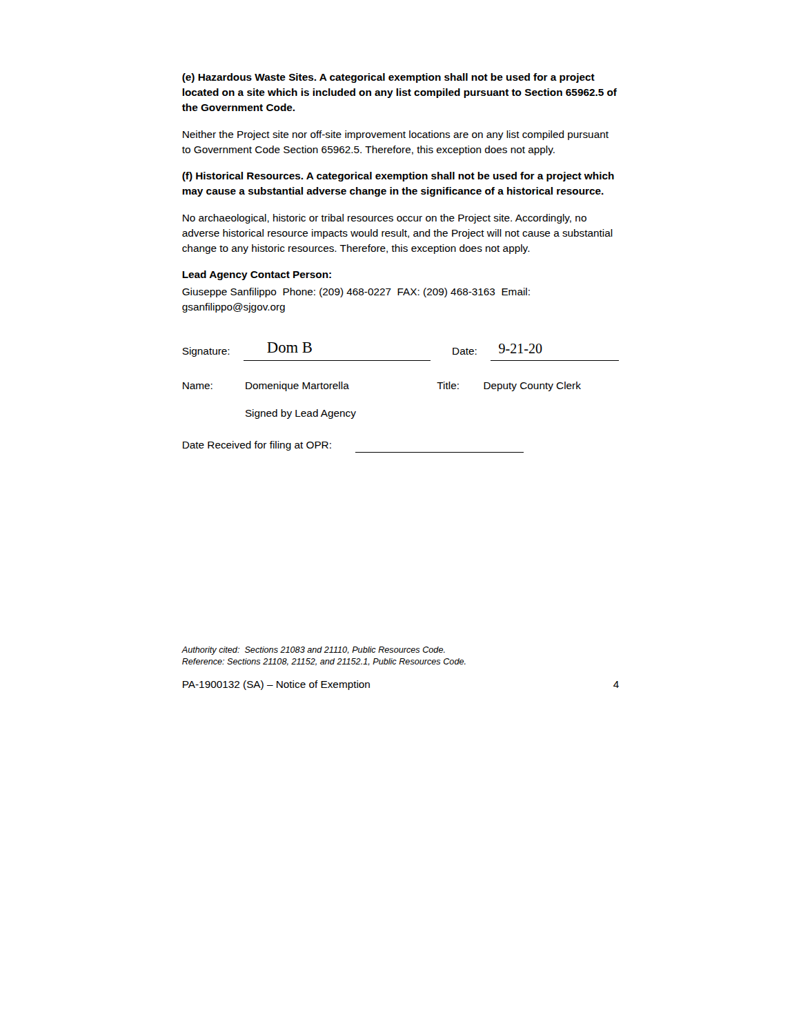(e) Hazardous Waste Sites. A categorical exemption shall not be used for a project located on a site which is included on any list compiled pursuant to Section 65962.5 of the Government Code.
Neither the Project site nor off-site improvement locations are on any list compiled pursuant to Government Code Section 65962.5. Therefore, this exception does not apply.
(f) Historical Resources. A categorical exemption shall not be used for a project which may cause a substantial adverse change in the significance of a historical resource.
No archaeological, historic or tribal resources occur on the Project site. Accordingly, no adverse historical resource impacts would result, and the Project will not cause a substantial change to any historic resources. Therefore, this exception does not apply.
Lead Agency Contact Person:
Giuseppe Sanfilippo Phone: (209) 468-0227 FAX: (209) 468-3163 Email: gsanfilippo@sjgov.org
| Signature: | Dom B | | Date: | 9-21-20 |
| Name: | Domenique Martorella | Title: | Deputy County Clerk |
Signed by Lead Agency
| Date Received for filing at OPR: | |
Authority cited: Sections 21083 and 21110, Public Resources Code.
Reference: Sections 21108, 21152, and 21152.1, Public Resources Code.
PA-1900132 (SA) – Notice of Exemption 4